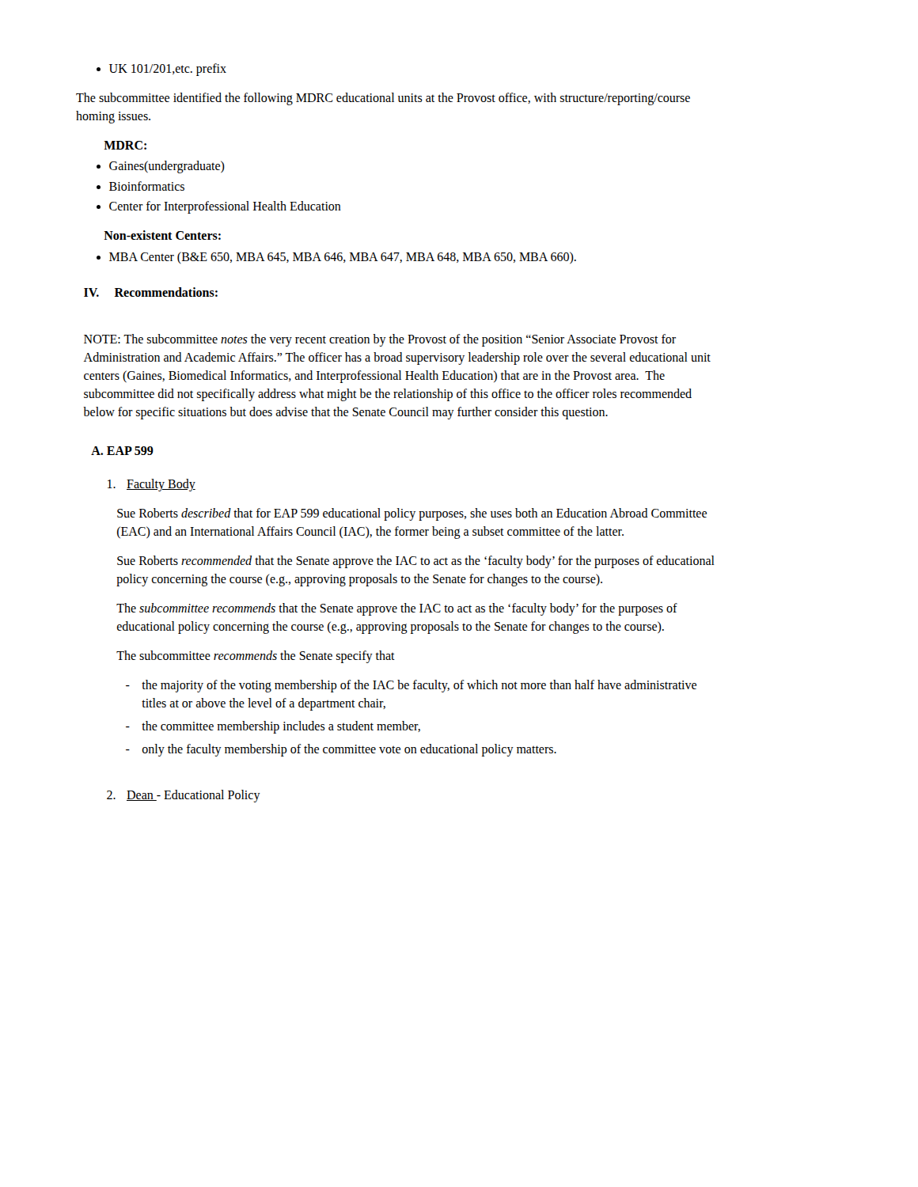UK 101/201,etc. prefix
The subcommittee identified the following MDRC educational units at the Provost office, with structure/reporting/course homing issues.
MDRC:
Gaines(undergraduate)
Bioinformatics
Center for Interprofessional Health Education
Non-existent Centers:
MBA Center (B&E 650, MBA 645, MBA 646, MBA 647, MBA 648, MBA 650, MBA 660).
IV. Recommendations:
NOTE: The subcommittee notes the very recent creation by the Provost of the position “Senior Associate Provost for Administration and Academic Affairs.” The officer has a broad supervisory leadership role over the several educational unit centers (Gaines, Biomedical Informatics, and Interprofessional Health Education) that are in the Provost area. The subcommittee did not specifically address what might be the relationship of this office to the officer roles recommended below for specific situations but does advise that the Senate Council may further consider this question.
A. EAP 599
1. Faculty Body
Sue Roberts described that for EAP 599 educational policy purposes, she uses both an Education Abroad Committee (EAC) and an International Affairs Council (IAC), the former being a subset committee of the latter.
Sue Roberts recommended that the Senate approve the IAC to act as the ‘faculty body’ for the purposes of educational policy concerning the course (e.g., approving proposals to the Senate for changes to the course).
The subcommittee recommends that the Senate approve the IAC to act as the ‘faculty body’ for the purposes of educational policy concerning the course (e.g., approving proposals to the Senate for changes to the course).
The subcommittee recommends the Senate specify that
the majority of the voting membership of the IAC be faculty, of which not more than half have administrative titles at or above the level of a department chair,
the committee membership includes a student member,
only the faculty membership of the committee vote on educational policy matters.
2. Dean - Educational Policy